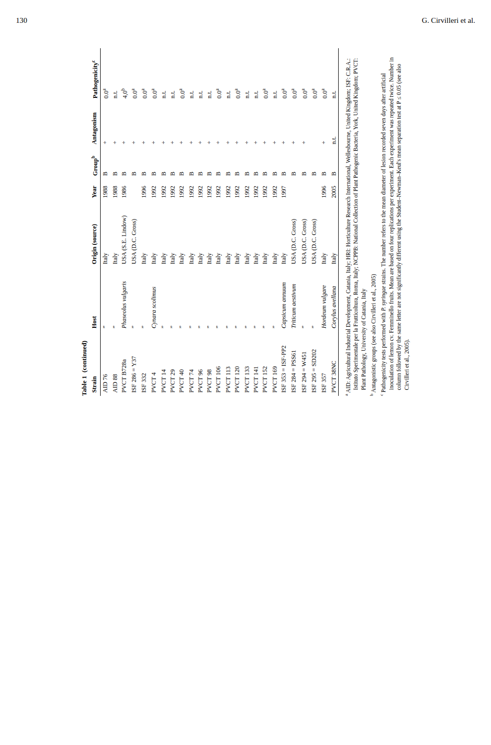130 G. Cirvilleri et al.
Table 1 (continued)
| Strain | Host | Origin (source) | Year | Group b | Antagonism | Pathogenicity c |
| --- | --- | --- | --- | --- | --- | --- |
| AID 76 | ” | Italy | 1988 | B | + | 0.0 a |
| AID 88 | ” | Italy | 1988 | B | + | n.t. |
| PVCT B728a | Phaseolus vulgaris | USA (S.E. Lindow) | 1986 | B | + | 4,0 b |
| ISF 286 = Y37 | ” | USA (D.C. Gross) | | B | + | 0.0 a |
| ISF 332 | ” | Italy | 1996 | B | + | 0.0 a |
| PVCT 4 | Cynara scolimus | Italy | 1992 | B | + | 0.0 a |
| PVCT 14 | ” | Italy | 1992 | B | + | n.t. |
| PVCT 29 | ” | Italy | 1992 | B | + | n.t. |
| PVCT 40 | ” | Italy | 1992 | B | + | 0.0 a |
| PVCT 74 | ” | Italy | 1992 | B | + | n.t. |
| PVCT 96 | ” | Italy | 1992 | B | + | n.t. |
| PVCT 98 | ” | Italy | 1992 | B | + | n.t. |
| PVCT 106 | ” | Italy | 1992 | B | + | 0.0 a |
| PVCT 113 | ” | Italy | 1992 | B | + | n.t. |
| PVCT 120 | ” | Italy | 1992 | B | + | 0.0 a |
| PVCT 133 | ” | Italy | 1992 | B | + | n.t. |
| PVCT 141 | ” | Italy | 1992 | B | + | n.t. |
| PVCT 152 | ” | Italy | 1992 | B | + | 0.0 a |
| PVCT 169 | ” | Italy | 1992 | B | + | n.t. |
| ISF 353 = ISF-PP2 | Capsicum annuum | Italy | 1997 | B | + | 0.0 a |
| ISF 284 = PSS61 | Triticum aestivum | USA (D.C. Gross) | | B | + | 0.0 a |
| ISF 294 = W451 | ” | USA (D.C. Gross) | | B | + | 0.0 a |
| ISF 295 = SD202 | ” | USA (D.C. Gross) | | B | | 0.0 a |
| ISF 357 | Hordeum vulgare | Italy | 1996 | B | + | 0.0 a |
| PVCT 38NC | Corylus avellana | Italy | 2005 | B | n.t. | n.t. |
a AID: Agricultural Industrial Development, Catania, Italy; HRI: Horticulture Research International, Wellesbourne, United Kingdom; ISF: C.R.A.: Istituto Sperimentale per la Frutticoltura, Roma, Italy; NCPPB: National Collection of Plant Pathogenic Bacteria, York, United Kingdom; PVCT: Plant Pathology, University of Catania, Italy
b Antagonistic groups (see also Cirvilleri et al., 2005)
c Pathogenicity tests performed with P. syringae strains. The number refers to the mean diameter of lesion recorded seven days after artificial inoculation of lemon cv. Femminello fruits. Mean are based on four replications per experiment. Each experiment was repeated twice. Number in column followed by the same letter are not significantly different using the Student–Newman–Keul's mean separation test at P ≤ 0.05 (see also Cirvilleri et al., 2005).